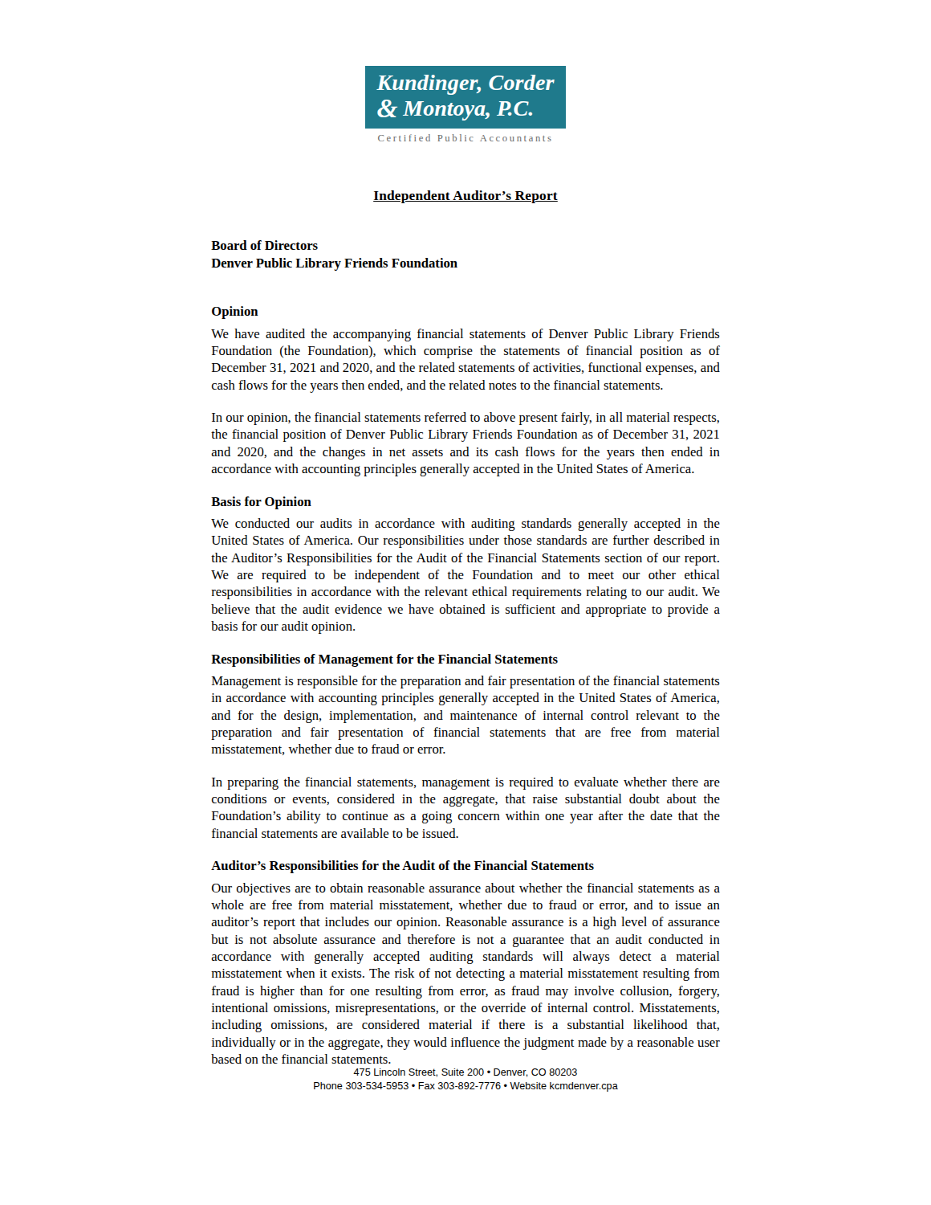Kundinger, Corder
& Montoya, P.C.
Certified Public Accountants
Independent Auditor’s Report
Board of Directors
Denver Public Library Friends Foundation
Opinion
We have audited the accompanying financial statements of Denver Public Library Friends Foundation (the Foundation), which comprise the statements of financial position as of December 31, 2021 and 2020, and the related statements of activities, functional expenses, and cash flows for the years then ended, and the related notes to the financial statements.
In our opinion, the financial statements referred to above present fairly, in all material respects, the financial position of Denver Public Library Friends Foundation as of December 31, 2021 and 2020, and the changes in net assets and its cash flows for the years then ended in accordance with accounting principles generally accepted in the United States of America.
Basis for Opinion
We conducted our audits in accordance with auditing standards generally accepted in the United States of America. Our responsibilities under those standards are further described in the Auditor’s Responsibilities for the Audit of the Financial Statements section of our report. We are required to be independent of the Foundation and to meet our other ethical responsibilities in accordance with the relevant ethical requirements relating to our audit. We believe that the audit evidence we have obtained is sufficient and appropriate to provide a basis for our audit opinion.
Responsibilities of Management for the Financial Statements
Management is responsible for the preparation and fair presentation of the financial statements in accordance with accounting principles generally accepted in the United States of America, and for the design, implementation, and maintenance of internal control relevant to the preparation and fair presentation of financial statements that are free from material misstatement, whether due to fraud or error.
In preparing the financial statements, management is required to evaluate whether there are conditions or events, considered in the aggregate, that raise substantial doubt about the Foundation’s ability to continue as a going concern within one year after the date that the financial statements are available to be issued.
Auditor’s Responsibilities for the Audit of the Financial Statements
Our objectives are to obtain reasonable assurance about whether the financial statements as a whole are free from material misstatement, whether due to fraud or error, and to issue an auditor’s report that includes our opinion. Reasonable assurance is a high level of assurance but is not absolute assurance and therefore is not a guarantee that an audit conducted in accordance with generally accepted auditing standards will always detect a material misstatement when it exists. The risk of not detecting a material misstatement resulting from fraud is higher than for one resulting from error, as fraud may involve collusion, forgery, intentional omissions, misrepresentations, or the override of internal control. Misstatements, including omissions, are considered material if there is a substantial likelihood that, individually or in the aggregate, they would influence the judgment made by a reasonable user based on the financial statements.
475 Lincoln Street, Suite 200 • Denver, CO 80203
Phone 303-534-5953 • Fax 303-892-7776 • Website kcmdenver.cpa